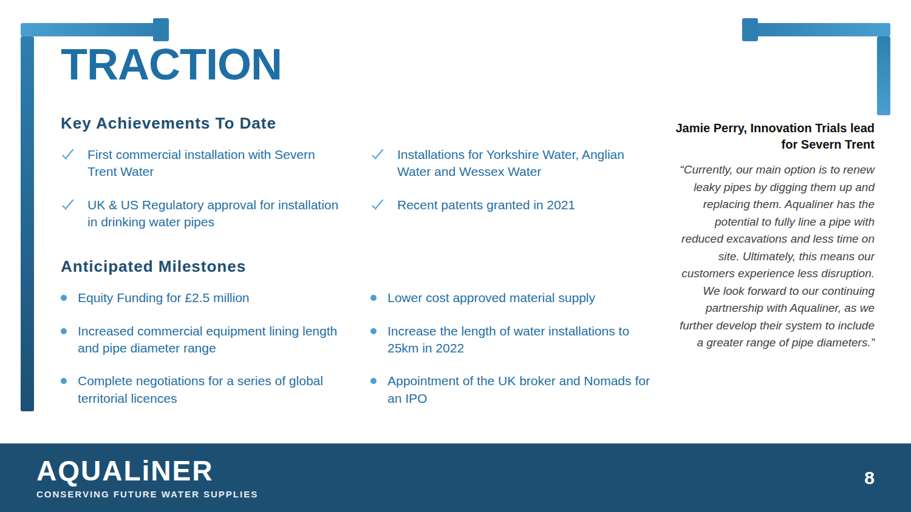TRACTION
Key Achievements To Date
First commercial installation with Severn Trent Water
UK & US Regulatory approval for installation in drinking water pipes
Installations for Yorkshire Water, Anglian Water and Wessex Water
Recent patents granted in 2021
Anticipated Milestones
Equity Funding for £2.5 million
Increased commercial equipment lining length and pipe diameter range
Complete negotiations for a series of global territorial licences
Lower cost approved material supply
Increase the length of water installations to 25km in 2022
Appointment of the UK broker and Nomads for an IPO
Jamie Perry, Innovation Trials lead for Severn Trent
“Currently, our main option is to renew leaky pipes by digging them up and replacing them. Aqualiner has the potential to fully line a pipe with reduced excavations and less time on site. Ultimately, this means our customers experience less disruption. We look forward to our continuing partnership with Aqualiner, as we further develop their system to include a greater range of pipe diameters.”
AQUALi NER
CONSERVING FUTURE WATER SUPPLIES
8